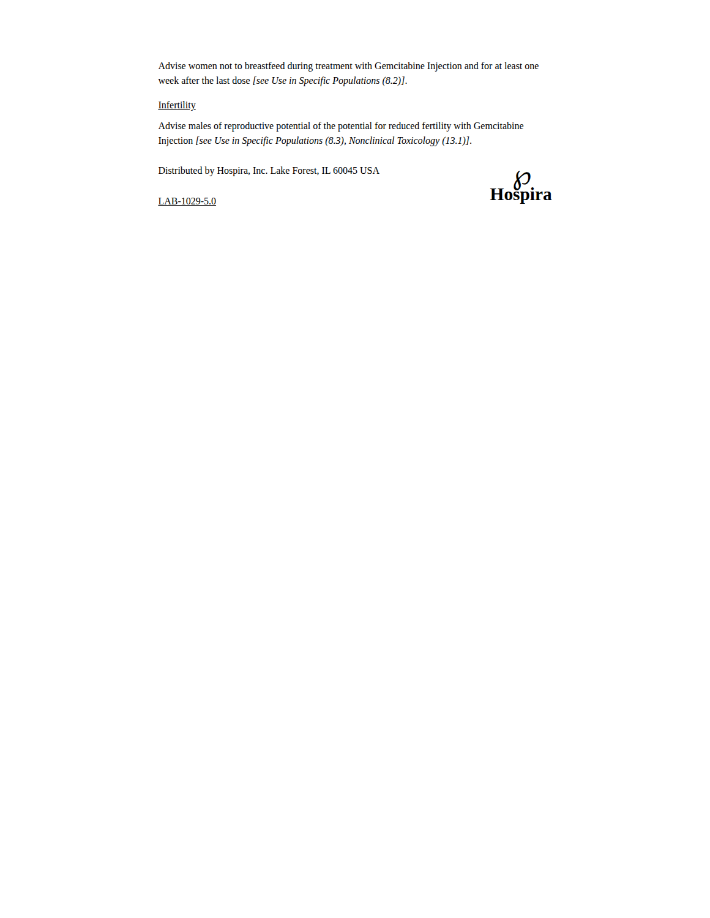Advise women not to breastfeed during treatment with Gemcitabine Injection and for at least one week after the last dose [see Use in Specific Populations (8.2)].
Infertility
Advise males of reproductive potential of the potential for reduced fertility with Gemcitabine Injection [see Use in Specific Populations (8.3), Nonclinical Toxicology (13.1)].
℘ Hospira
Distributed by Hospira, Inc. Lake Forest, IL 60045 USA
LAB-1029-5.0